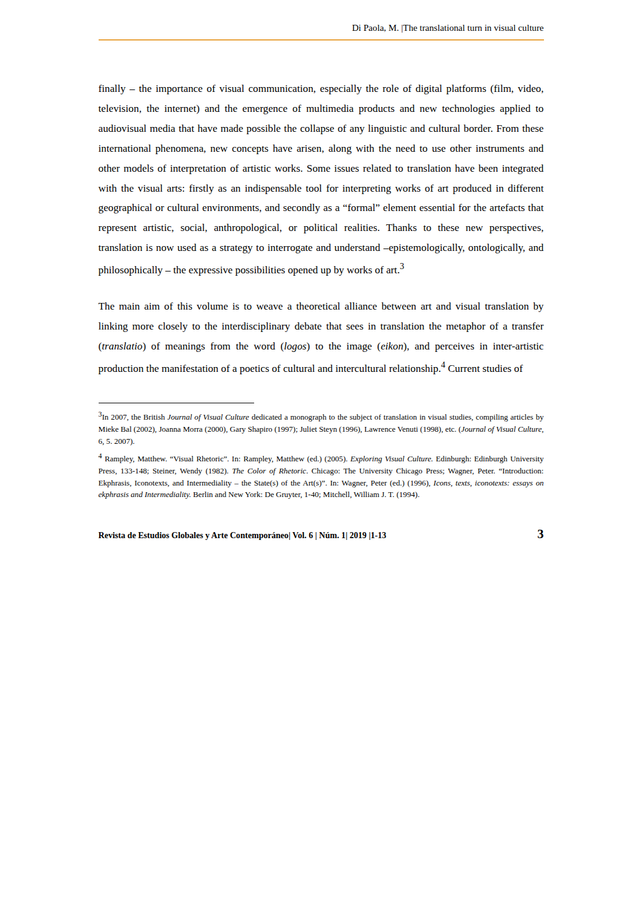Di Paola, M. |The translational turn in visual culture
finally – the importance of visual communication, especially the role of digital platforms (film, video, television, the internet) and the emergence of multimedia products and new technologies applied to audiovisual media that have made possible the collapse of any linguistic and cultural border. From these international phenomena, new concepts have arisen, along with the need to use other instruments and other models of interpretation of artistic works. Some issues related to translation have been integrated with the visual arts: firstly as an indispensable tool for interpreting works of art produced in different geographical or cultural environments, and secondly as a “formal” element essential for the artefacts that represent artistic, social, anthropological, or political realities. Thanks to these new perspectives, translation is now used as a strategy to interrogate and understand –epistemologically, ontologically, and philosophically – the expressive possibilities opened up by works of art.3
The main aim of this volume is to weave a theoretical alliance between art and visual translation by linking more closely to the interdisciplinary debate that sees in translation the metaphor of a transfer (translatio) of meanings from the word (logos) to the image (eikon), and perceives in inter-artistic production the manifestation of a poetics of cultural and intercultural relationship.4 Current studies of
3In 2007, the British Journal of Visual Culture dedicated a monograph to the subject of translation in visual studies, compiling articles by Mieke Bal (2002), Joanna Morra (2000), Gary Shapiro (1997); Juliet Steyn (1996), Lawrence Venuti (1998), etc. (Journal of Visual Culture, 6, 5. 2007).
4 Rampley, Matthew. “Visual Rhetoric”. In: Rampley, Matthew (ed.) (2005). Exploring Visual Culture. Edinburgh: Edinburgh University Press, 133-148; Steiner, Wendy (1982). The Color of Rhetoric. Chicago: The University Chicago Press; Wagner, Peter. “Introduction: Ekphrasis, Iconotexts, and Intermediality – the State(s) of the Art(s)”. In: Wagner, Peter (ed.) (1996), Icons, texts, iconotexts: essays on ekphrasis and Intermediality. Berlin and New York: De Gruyter, 1-40; Mitchell, William J. T. (1994).
Revista de Estudios Globales y Arte Contemporáneo| Vol. 6 | Núm. 1| 2019 |1-13 3